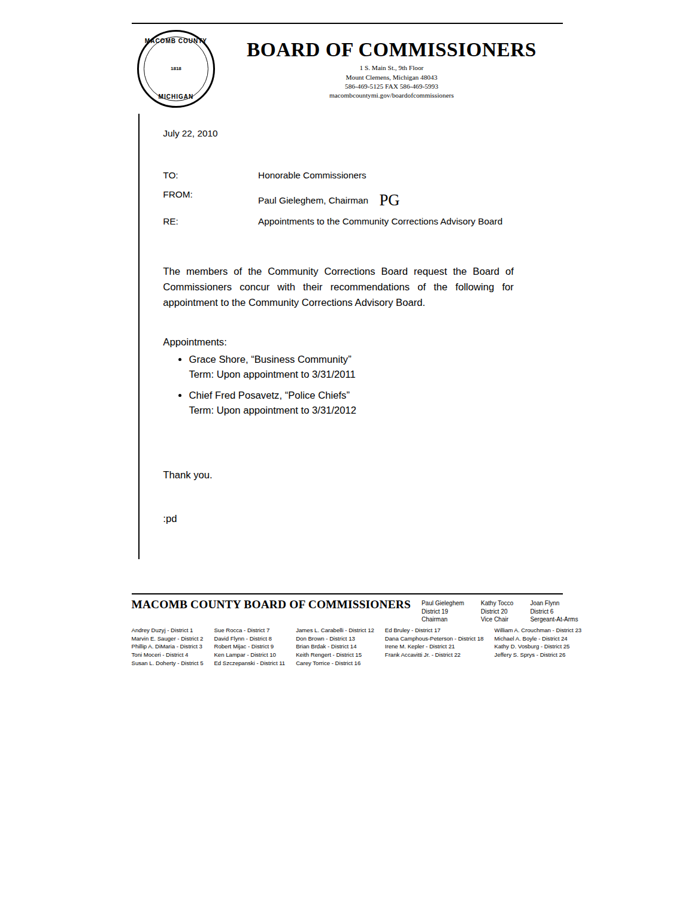MACOMB COUNTY
1818
MICHIGAN
BOARD OF COMMISSIONERS
1 S. Main St., 9th Floor
Mount Clemens, Michigan 48043
586-469-5125 FAX 586-469-5993
macombcountymi.gov/boardofcommissioners
July 22, 2010
| TO: | Honorable Commissioners |
| FROM: | Paul Gieleghem, Chairman PG |
| RE: | Appointments to the Community Corrections Advisory Board |
The members of the Community Corrections Board request the Board of Commissioners concur with their recommendations of the following for appointment to the Community Corrections Advisory Board.
Appointments:
Grace Shore, “Business Community”
Term: Upon appointment to 3/31/2011
Chief Fred Posavetz, “Police Chiefs”
Term: Upon appointment to 3/31/2012
Thank you.
:pd
MACOMB COUNTY BOARD OF COMMISSIONERS
Paul Gieleghem
District 19
Chairman
Kathy Tocco
District 20
Vice Chair
Joan Flynn
District 6
Sergeant-At-Arms
Andrey Duzyj - District 1
Marvin E. Sauger - District 2
Phillip A. DiMaria - District 3
Toni Moceri - District 4
Susan L. Doherty - District 5
Sue Rocca - District 7
David Flynn - District 8
Robert Mijac - District 9
Ken Lampar - District 10
Ed Szczepanski - District 11
James L. Carabelli - District 12
Don Brown - District 13
Brian Brdak - District 14
Keith Rengert - District 15
Carey Torrice - District 16
Ed Bruley - District 17
Dana Camphous-Peterson - District 18
Irene M. Kepler - District 21
Frank Accavitti Jr. - District 22
William A. Crouchman - District 23
Michael A. Boyle - District 24
Kathy D. Vosburg - District 25
Jeffery S. Sprys - District 26